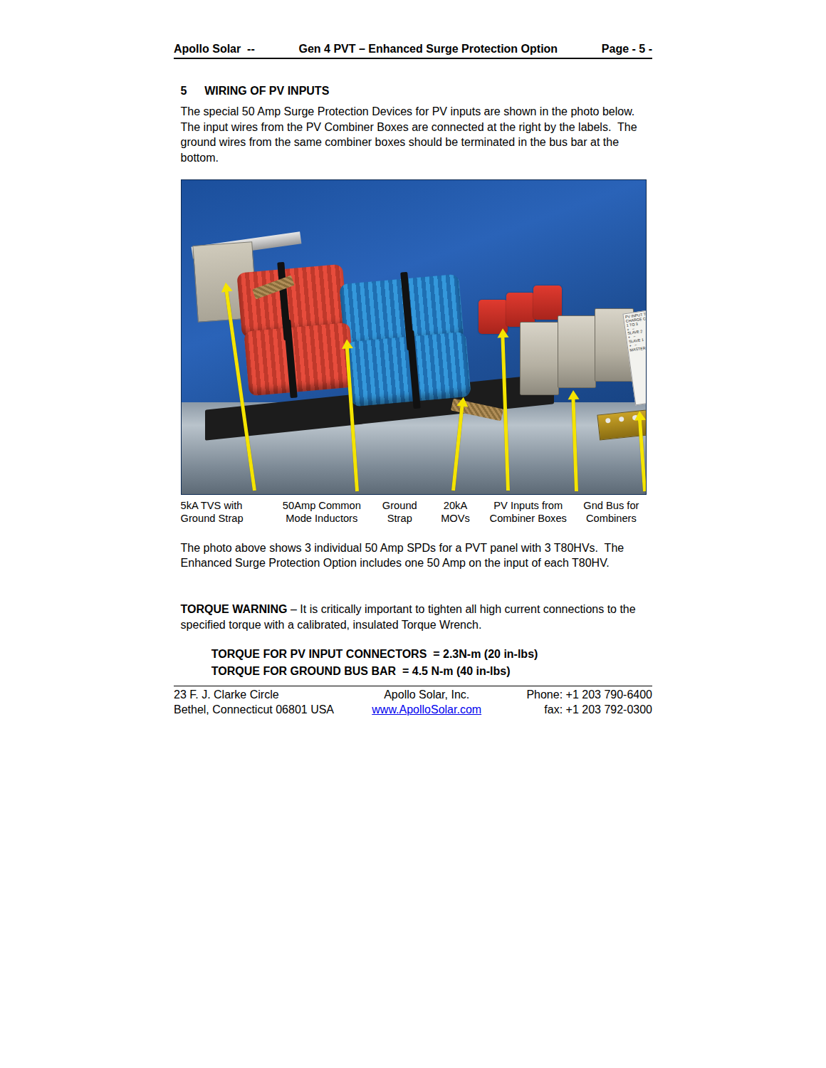Apollo Solar --
Gen 4 PVT – Enhanced Surge Protection Option
Page - 5 -
5 WIRING OF PV INPUTS
The special 50 Amp Surge Protection Devices for PV inputs are shown in the photo below.
The input wires from the PV Combiner Boxes are connected at the right by the labels. The ground wires from the same combiner boxes should be terminated in the bus bar at the bottom.
PV INPUT TO 80HV CHARGE CONTROLLERS 1 TO 3
+ −
SLAVE 2
+ −
SLAVE 1
+ −
MASTER
5kA TVS with
Ground Strap
50Amp Common
Mode Inductors
Ground
Strap
20kA
MOVs
PV Inputs from
Combiner Boxes
Gnd Bus for
Combiners
The photo above shows 3 individual 50 Amp SPDs for a PVT panel with 3 T80HVs. The Enhanced Surge Protection Option includes one 50 Amp on the input of each T80HV.
TORQUE WARNING – It is critically important to tighten all high current connections to the specified torque with a calibrated, insulated Torque Wrench.
TORQUE FOR PV INPUT CONNECTORS = 2.3N-m (20 in-lbs)
TORQUE FOR GROUND BUS BAR = 4.5 N-m (40 in-lbs)
23 F. J. Clarke Circle
Bethel, Connecticut 06801 USA
Apollo Solar, Inc.
www.ApolloSolar.com
Phone: +1 203 790-6400
fax: +1 203 792-0300